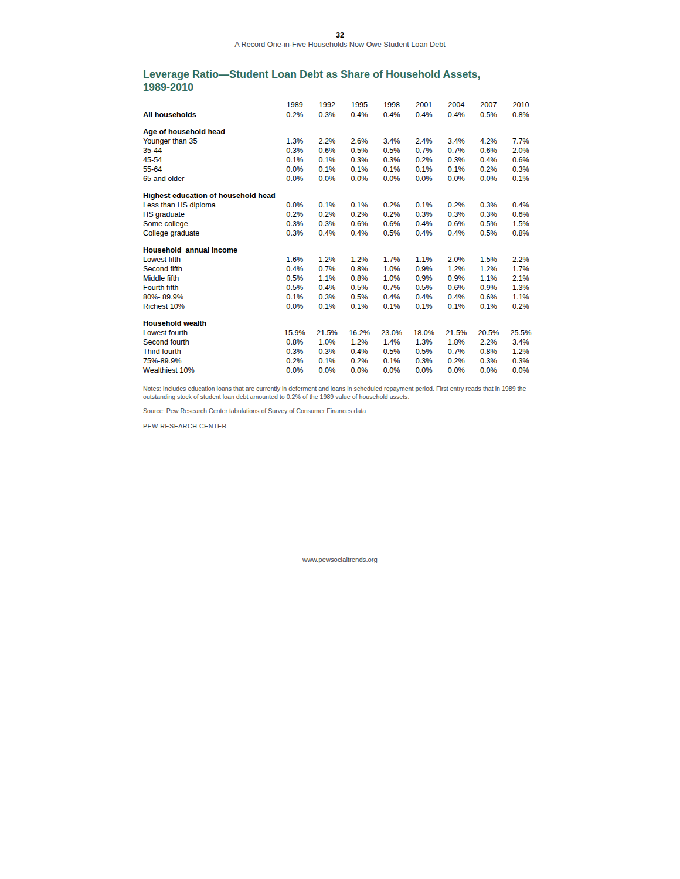32
A Record One-in-Five Households Now Owe Student Loan Debt
Leverage Ratio—Student Loan Debt as Share of Household Assets,
1989-2010
| | 1989 | 1992 | 1995 | 1998 | 2001 | 2004 | 2007 | 2010 |
| --- | --- | --- | --- | --- | --- | --- | --- | --- |
| All households | 0.2% | 0.3% | 0.4% | 0.4% | 0.4% | 0.4% | 0.5% | 0.8% |
| Age of household head | | | | | | | | |
| Younger than 35 | 1.3% | 2.2% | 2.6% | 3.4% | 2.4% | 3.4% | 4.2% | 7.7% |
| 35-44 | 0.3% | 0.6% | 0.5% | 0.5% | 0.7% | 0.7% | 0.6% | 2.0% |
| 45-54 | 0.1% | 0.1% | 0.3% | 0.3% | 0.2% | 0.3% | 0.4% | 0.6% |
| 55-64 | 0.0% | 0.1% | 0.1% | 0.1% | 0.1% | 0.1% | 0.2% | 0.3% |
| 65 and older | 0.0% | 0.0% | 0.0% | 0.0% | 0.0% | 0.0% | 0.0% | 0.1% |
| Highest education of household head | | | | | | | | |
| Less than HS diploma | 0.0% | 0.1% | 0.1% | 0.2% | 0.1% | 0.2% | 0.3% | 0.4% |
| HS graduate | 0.2% | 0.2% | 0.2% | 0.2% | 0.3% | 0.3% | 0.3% | 0.6% |
| Some college | 0.3% | 0.3% | 0.6% | 0.6% | 0.4% | 0.6% | 0.5% | 1.5% |
| College graduate | 0.3% | 0.4% | 0.4% | 0.5% | 0.4% | 0.4% | 0.5% | 0.8% |
| Household annual income | | | | | | | | |
| Lowest fifth | 1.6% | 1.2% | 1.2% | 1.7% | 1.1% | 2.0% | 1.5% | 2.2% |
| Second fifth | 0.4% | 0.7% | 0.8% | 1.0% | 0.9% | 1.2% | 1.2% | 1.7% |
| Middle fifth | 0.5% | 1.1% | 0.8% | 1.0% | 0.9% | 0.9% | 1.1% | 2.1% |
| Fourth fifth | 0.5% | 0.4% | 0.5% | 0.7% | 0.5% | 0.6% | 0.9% | 1.3% |
| 80%- 89.9% | 0.1% | 0.3% | 0.5% | 0.4% | 0.4% | 0.4% | 0.6% | 1.1% |
| Richest 10% | 0.0% | 0.1% | 0.1% | 0.1% | 0.1% | 0.1% | 0.1% | 0.2% |
| Household wealth | | | | | | | | |
| Lowest fourth | 15.9% | 21.5% | 16.2% | 23.0% | 18.0% | 21.5% | 20.5% | 25.5% |
| Second fourth | 0.8% | 1.0% | 1.2% | 1.4% | 1.3% | 1.8% | 2.2% | 3.4% |
| Third fourth | 0.3% | 0.3% | 0.4% | 0.5% | 0.5% | 0.7% | 0.8% | 1.2% |
| 75%-89.9% | 0.2% | 0.1% | 0.2% | 0.1% | 0.3% | 0.2% | 0.3% | 0.3% |
| Wealthiest 10% | 0.0% | 0.0% | 0.0% | 0.0% | 0.0% | 0.0% | 0.0% | 0.0% |
Notes: Includes education loans that are currently in deferment and loans in scheduled repayment period. First entry reads that in 1989 the outstanding stock of student loan debt amounted to 0.2% of the 1989 value of household assets.
Source: Pew Research Center tabulations of Survey of Consumer Finances data
PEW RESEARCH CENTER
www.pewsocialtrends.org